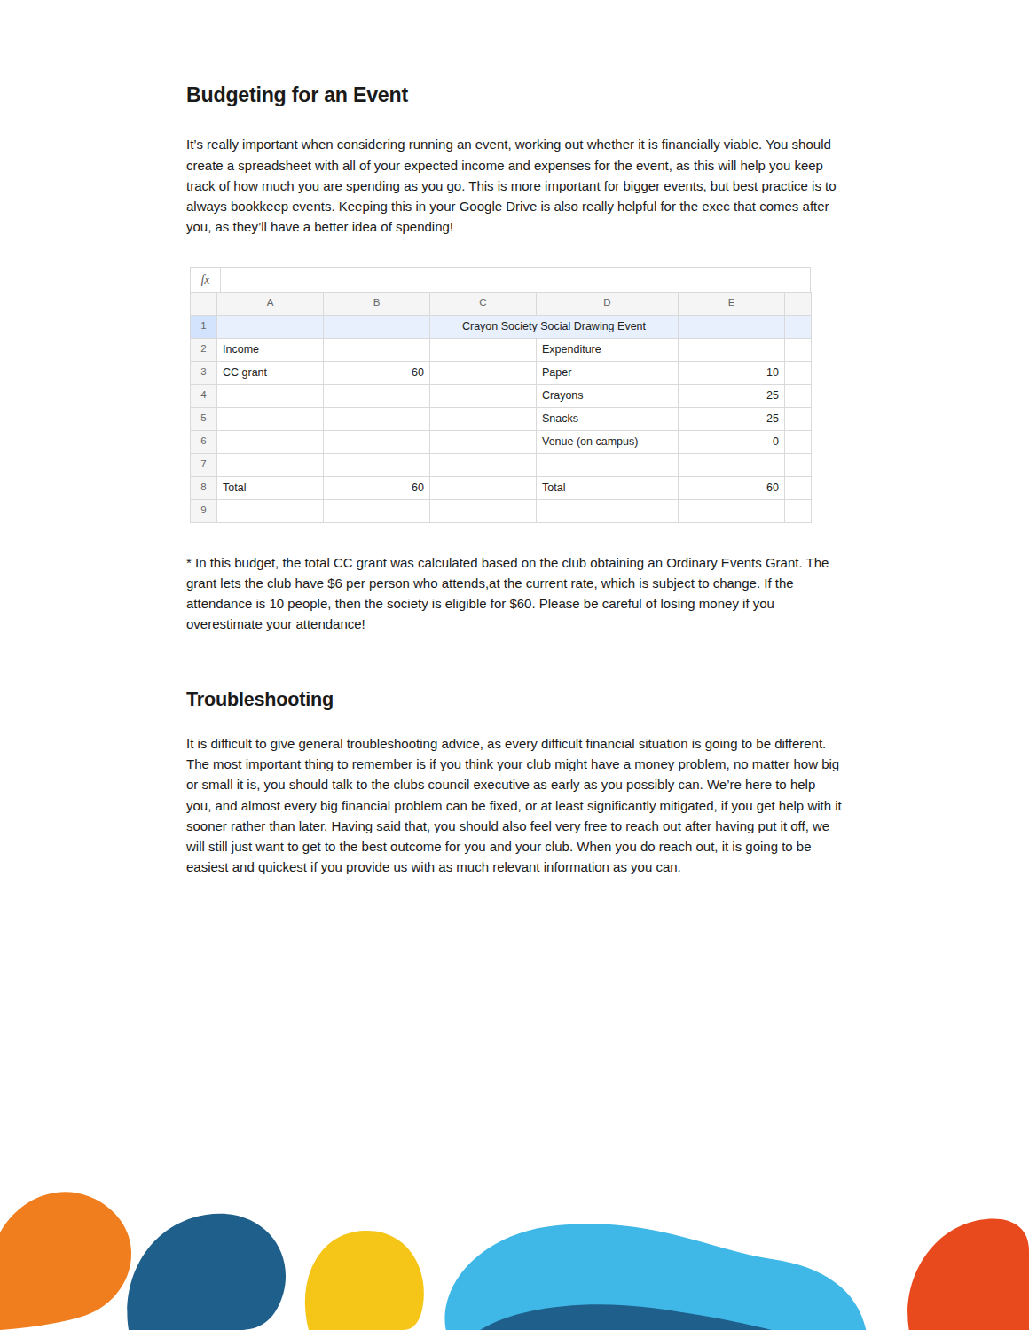Budgeting for an Event
It’s really important when considering running an event, working out whether it is financially viable. You should create a spreadsheet with all of your expected income and expenses for the event, as this will help you keep track of how much you are spending as you go. This is more important for bigger events, but best practice is to always bookkeep events. Keeping this in your Google Drive is also really helpful for the exec that comes after you, as they’ll have a better idea of spending!
fx
| | A | B | C | D | E | |
| 1 | | | Crayon Society Social Drawing Event | | |
| 2 | Income | | | Expenditure | | |
| 3 | CC grant | 60 | | Paper | 10 | |
| 4 | | | | Crayons | 25 | |
| 5 | | | | Snacks | 25 | |
| 6 | | | | Venue (on campus) | 0 | |
| 7 | | | | | | |
| 8 | Total | 60 | | Total | 60 | |
| 9 | | | | | | |
* In this budget, the total CC grant was calculated based on the club obtaining an Ordinary Events Grant. The grant lets the club have $6 per person who attends,at the current rate, which is subject to change. If the attendance is 10 people, then the society is eligible for $60. Please be careful of losing money if you overestimate your attendance!
Troubleshooting
It is difficult to give general troubleshooting advice, as every difficult financial situation is going to be different. The most important thing to remember is if you think your club might have a money problem, no matter how big or small it is, you should talk to the clubs council executive as early as you possibly can. We’re here to help you, and almost every big financial problem can be fixed, or at least significantly mitigated, if you get help with it sooner rather than later. Having said that, you should also feel very free to reach out after having put it off, we will still just want to get to the best outcome for you and your club. When you do reach out, it is going to be easiest and quickest if you provide us with as much relevant information as you can.